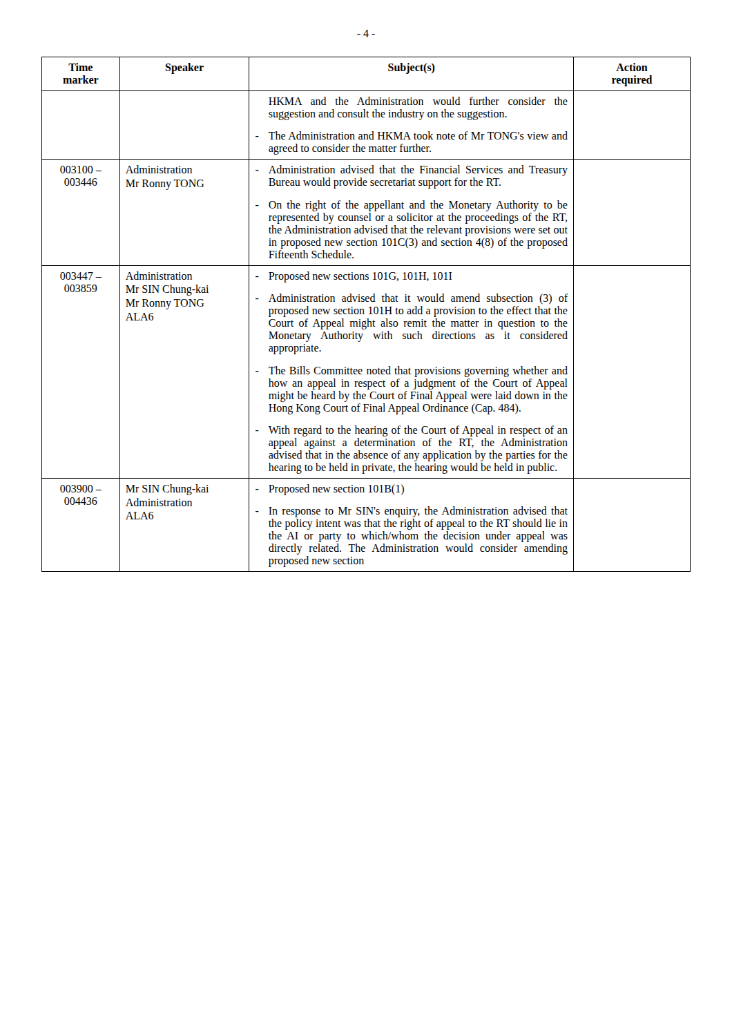- 4 -
| Time marker | Speaker | Subject(s) | Action required |
| --- | --- | --- | --- |
| | | HKMA and the Administration would further consider the suggestion and consult the industry on the suggestion. The Administration and HKMA took note of Mr TONG's view and agreed to consider the matter further. | |
| 003100 – 003446 | Administration Mr Ronny TONG | Administration advised that the Financial Services and Treasury Bureau would provide secretariat support for the RT. On the right of the appellant and the Monetary Authority to be represented by counsel or a solicitor at the proceedings of the RT, the Administration advised that the relevant provisions were set out in proposed new section 101C(3) and section 4(8) of the proposed Fifteenth Schedule. | |
| 003447 – 003859 | Administration Mr SIN Chung-kai Mr Ronny TONG ALA6 | Proposed new sections 101G, 101H, 101I Administration advised that it would amend subsection (3) of proposed new section 101H to add a provision to the effect that the Court of Appeal might also remit the matter in question to the Monetary Authority with such directions as it considered appropriate. The Bills Committee noted that provisions governing whether and how an appeal in respect of a judgment of the Court of Appeal might be heard by the Court of Final Appeal were laid down in the Hong Kong Court of Final Appeal Ordinance (Cap. 484). With regard to the hearing of the Court of Appeal in respect of an appeal against a determination of the RT, the Administration advised that in the absence of any application by the parties for the hearing to be held in private, the hearing would be held in public. | |
| 003900 – 004436 | Mr SIN Chung-kai Administration ALA6 | Proposed new section 101B(1) In response to Mr SIN's enquiry, the Administration advised that the policy intent was that the right of appeal to the RT should lie in the AI or party to which/whom the decision under appeal was directly related. The Administration would consider amending proposed new section | |